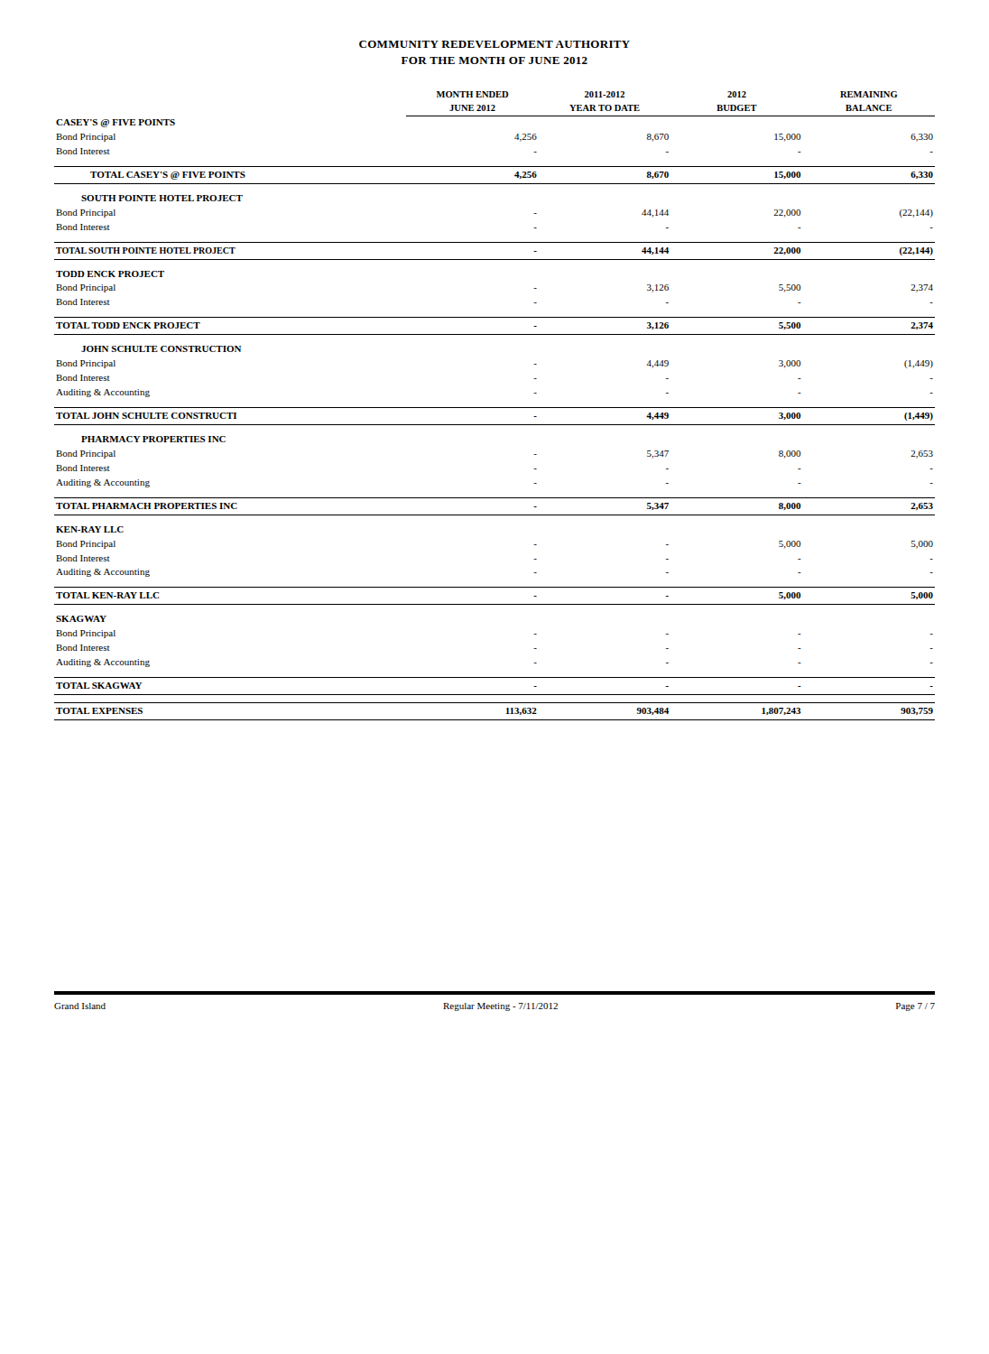COMMUNITY REDEVELOPMENT AUTHORITY
FOR THE MONTH OF JUNE 2012
| | MONTH ENDED JUNE 2012 | 2011-2012 YEAR TO DATE | 2012 BUDGET | REMAINING BALANCE |
| CASEY'S @ FIVE POINTS | | | | |
| Bond Principal | 4,256 | 8,670 | 15,000 | 6,330 |
| Bond Interest | - | - | - | - |
| TOTAL CASEY'S @ FIVE POINTS | 4,256 | 8,670 | 15,000 | 6,330 |
| SOUTH POINTE HOTEL PROJECT | | | | |
| Bond Principal | - | 44,144 | 22,000 | (22,144) |
| Bond Interest | - | - | - | - |
| TOTAL SOUTH POINTE HOTEL PROJECT | - | 44,144 | 22,000 | (22,144) |
| TODD ENCK PROJECT | | | | |
| Bond Principal | - | 3,126 | 5,500 | 2,374 |
| Bond Interest | - | - | - | - |
| TOTAL TODD ENCK PROJECT | - | 3,126 | 5,500 | 2,374 |
| JOHN SCHULTE CONSTRUCTION | | | | |
| Bond Principal | - | 4,449 | 3,000 | (1,449) |
| Bond Interest | - | - | - | - |
| Auditing & Accounting | - | - | - | - |
| TOTAL JOHN SCHULTE CONSTRUCTI | - | 4,449 | 3,000 | (1,449) |
| PHARMACY PROPERTIES INC | | | | |
| Bond Principal | - | 5,347 | 8,000 | 2,653 |
| Bond Interest | - | - | - | - |
| Auditing & Accounting | - | - | - | - |
| TOTAL PHARMACH PROPERTIES INC | - | 5,347 | 8,000 | 2,653 |
| KEN-RAY LLC | | | | |
| Bond Principal | - | - | 5,000 | 5,000 |
| Bond Interest | - | - | - | - |
| Auditing & Accounting | - | - | - | - |
| TOTAL KEN-RAY LLC | - | - | 5,000 | 5,000 |
| SKAGWAY | | | | |
| Bond Principal | - | - | - | - |
| Bond Interest | - | - | - | - |
| Auditing & Accounting | - | - | - | - |
| TOTAL SKAGWAY | - | - | - | - |
| TOTAL EXPENSES | 113,632 | 903,484 | 1,807,243 | 903,759 |
Grand Island
Regular Meeting - 7/11/2012
Page 7 / 7